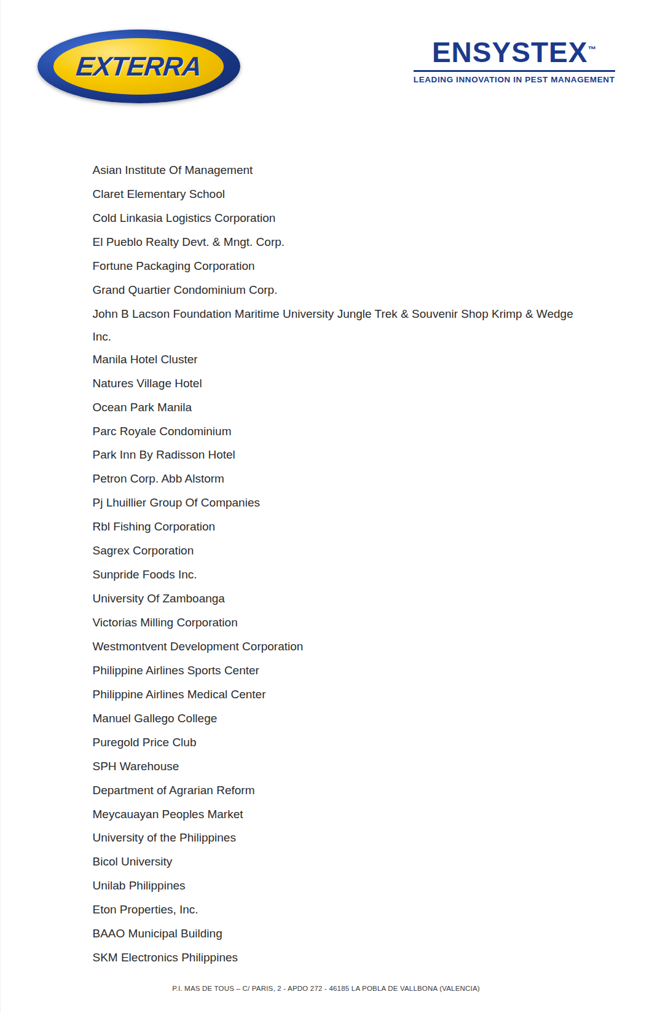EXTERRA
ENSYSTEX™
LEADING INNOVATION IN PEST MANAGEMENT
Asian Institute Of Management
Claret Elementary School
Cold Linkasia Logistics Corporation
El Pueblo Realty Devt. & Mngt. Corp.
Fortune Packaging Corporation
Grand Quartier Condominium Corp.
John B Lacson Foundation Maritime University Jungle Trek & Souvenir Shop Krimp & Wedge Inc.
Manila Hotel Cluster
Natures Village Hotel
Ocean Park Manila
Parc Royale Condominium
Park Inn By Radisson Hotel
Petron Corp. Abb Alstorm
Pj Lhuillier Group Of Companies
Rbl Fishing Corporation
Sagrex Corporation
Sunpride Foods Inc.
University Of Zamboanga
Victorias Milling Corporation
Westmontvent Development Corporation
Philippine Airlines Sports Center
Philippine Airlines Medical Center
Manuel Gallego College
Puregold Price Club
SPH Warehouse
Department of Agrarian Reform
Meycauayan Peoples Market
University of the Philippines
Bicol University
Unilab Philippines
Eton Properties, Inc.
BAAO Municipal Building
SKM Electronics Philippines
P.I. MAS DE TOUS – C/ PARIS, 2 - APDO 272 - 46185 LA POBLA DE VALLBONA (VALENCIA)